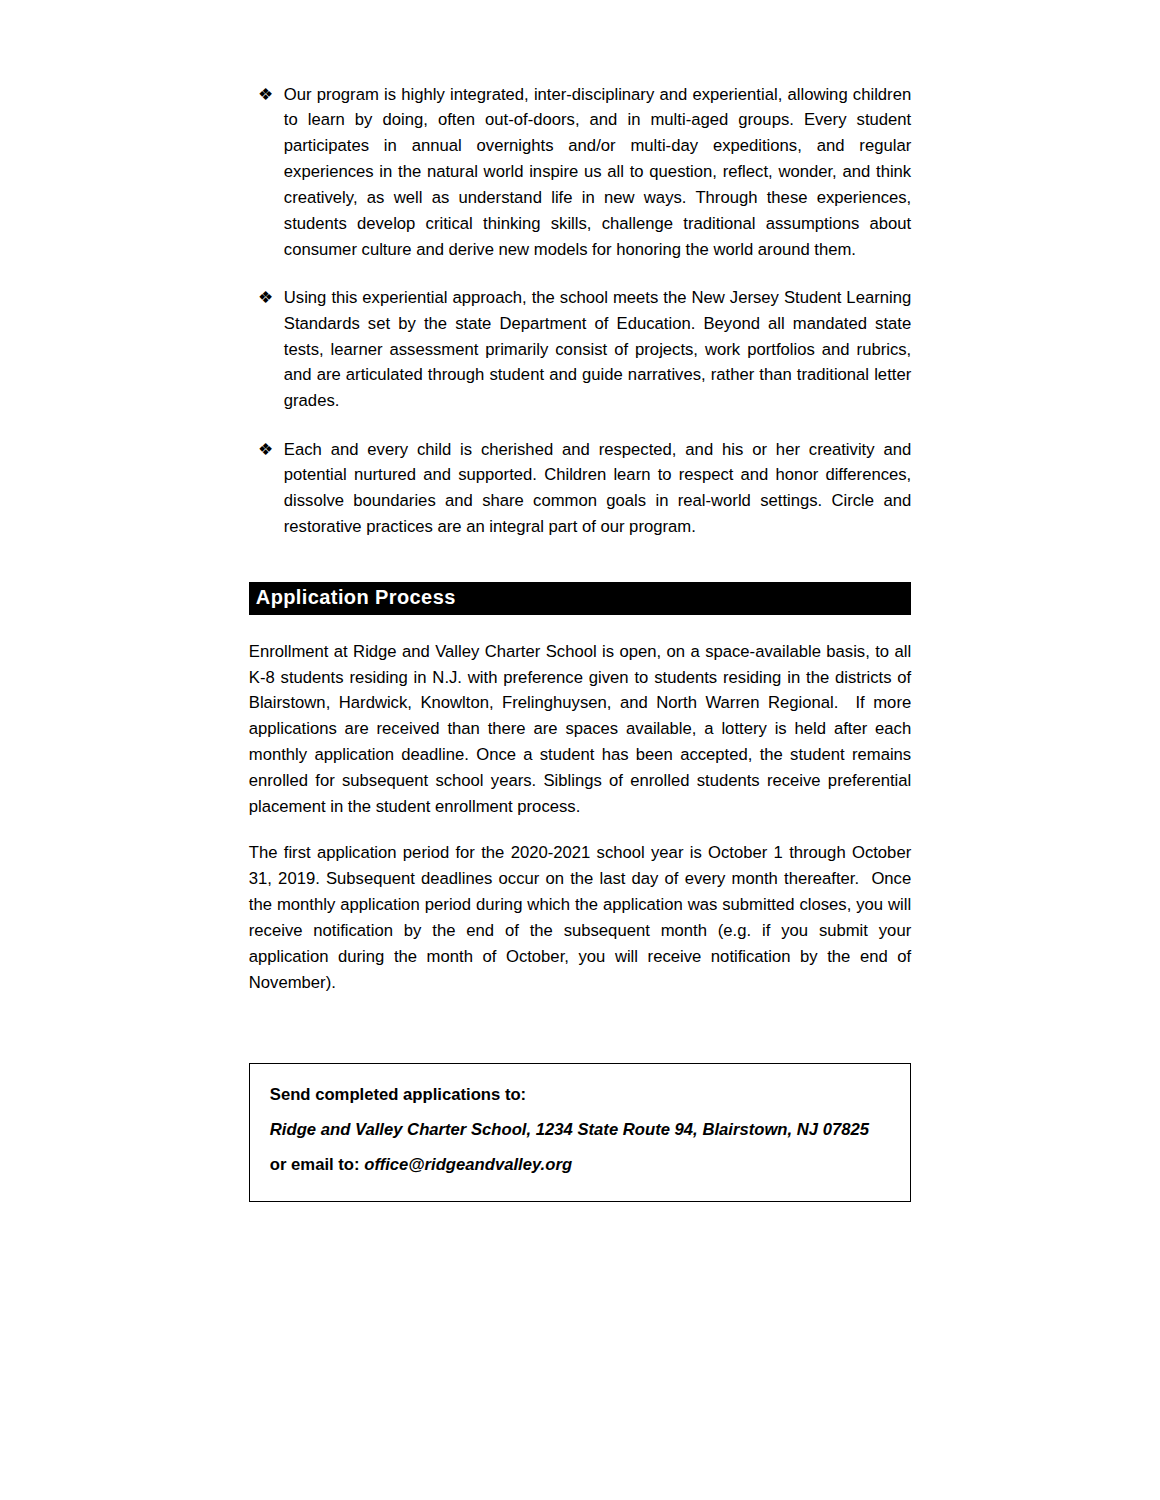Our program is highly integrated, inter-disciplinary and experiential, allowing children to learn by doing, often out-of-doors, and in multi-aged groups. Every student participates in annual overnights and/or multi-day expeditions, and regular experiences in the natural world inspire us all to question, reflect, wonder, and think creatively, as well as understand life in new ways. Through these experiences, students develop critical thinking skills, challenge traditional assumptions about consumer culture and derive new models for honoring the world around them.
Using this experiential approach, the school meets the New Jersey Student Learning Standards set by the state Department of Education. Beyond all mandated state tests, learner assessment primarily consist of projects, work portfolios and rubrics, and are articulated through student and guide narratives, rather than traditional letter grades.
Each and every child is cherished and respected, and his or her creativity and potential nurtured and supported. Children learn to respect and honor differences, dissolve boundaries and share common goals in real-world settings. Circle and restorative practices are an integral part of our program.
Application Process
Enrollment at Ridge and Valley Charter School is open, on a space-available basis, to all K-8 students residing in N.J. with preference given to students residing in the districts of Blairstown, Hardwick, Knowlton, Frelinghuysen, and North Warren Regional. If more applications are received than there are spaces available, a lottery is held after each monthly application deadline. Once a student has been accepted, the student remains enrolled for subsequent school years. Siblings of enrolled students receive preferential placement in the student enrollment process.
The first application period for the 2020-2021 school year is October 1 through October 31, 2019. Subsequent deadlines occur on the last day of every month thereafter. Once the monthly application period during which the application was submitted closes, you will receive notification by the end of the subsequent month (e.g. if you submit your application during the month of October, you will receive notification by the end of November).
Send completed applications to:
Ridge and Valley Charter School, 1234 State Route 94, Blairstown, NJ 07825
or email to: office@ridgeandvalley.org